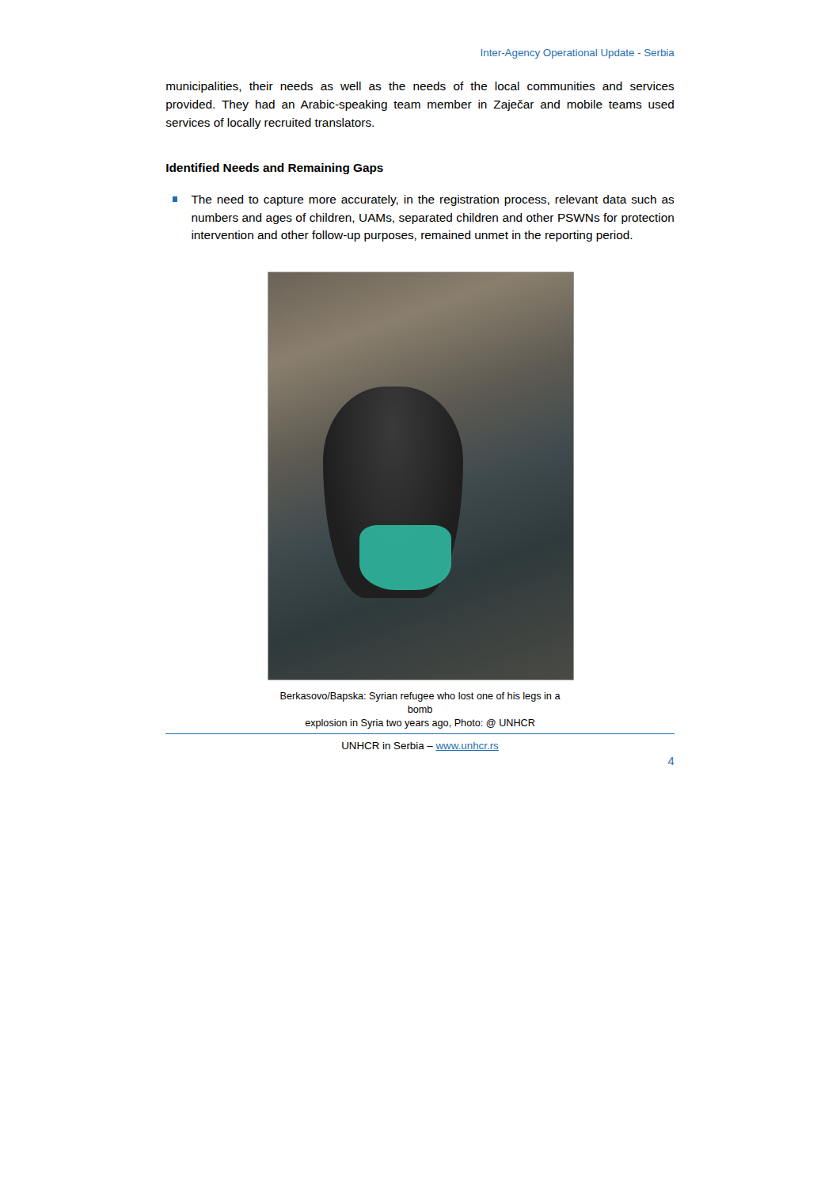Inter-Agency Operational Update - Serbia
municipalities, their needs as well as the needs of the local communities and services provided. They had an Arabic-speaking team member in Zaječar and mobile teams used services of locally recruited translators.
Identified Needs and Remaining Gaps
The need to capture more accurately, in the registration process, relevant data such as numbers and ages of children, UAMs, separated children and other PSWNs for protection intervention and other follow-up purposes, remained unmet in the reporting period.
Berkasovo/Bapska: Syrian refugee who lost one of his legs in a bomb
explosion in Syria two years ago, Photo: @ UNHCR
UNHCR in Serbia – www.unhcr.rs 4